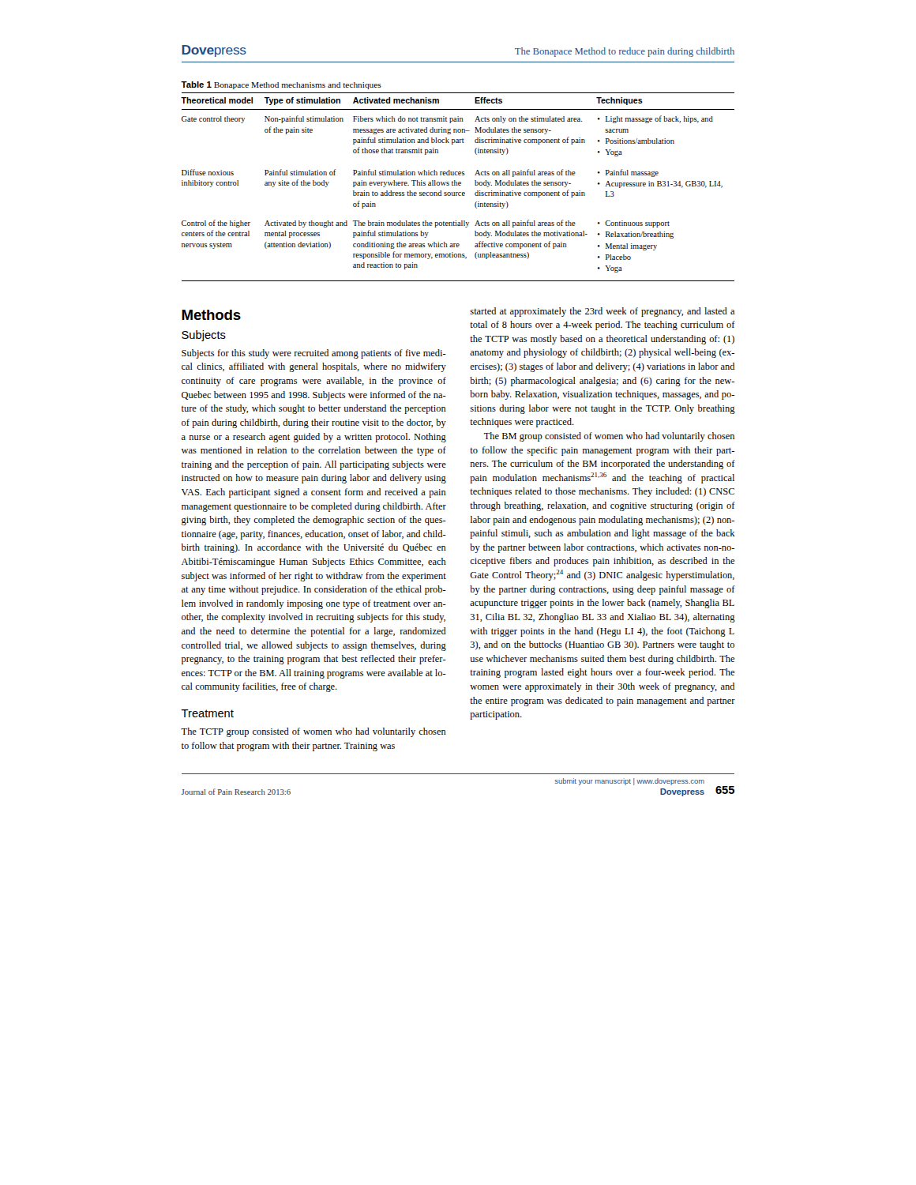Dove press
The Bonapace Method to reduce pain during childbirth
Table 1 Bonapace Method mechanisms and techniques
| Theoretical model | Type of stimulation | Activated mechanism | Effects | Techniques |
| --- | --- | --- | --- | --- |
| Gate control theory | Non-painful stimulation of the pain site | Fibers which do not transmit pain messages are activated during non–painful stimulation and block part of those that transmit pain | Acts only on the stimulated area. Modulates the sensory-discriminative component of pain (intensity) | Light massage of back, hips, and sacrum Positions/ambulation Yoga |
| Diffuse noxious inhibitory control | Painful stimulation of any site of the body | Painful stimulation which reduces pain everywhere. This allows the brain to address the second source of pain | Acts on all painful areas of the body. Modulates the sensory-discriminative component of pain (intensity) | Painful massage Acupressure in B31-34, GB30, LI4, L3 |
| Control of the higher centers of the central nervous system | Activated by thought and mental processes (attention deviation) | The brain modulates the potentially painful stimulations by conditioning the areas which are responsible for memory, emotions, and reaction to pain | Acts on all painful areas of the body. Modulates the motivational-affective component of pain (unpleasantness) | Continuous support Relaxation/breathing Mental imagery Placebo Yoga |
Methods
Subjects
Subjects for this study were recruited among patients of five medical clinics, affiliated with general hospitals, where no midwifery continuity of care programs were available, in the province of Quebec between 1995 and 1998. Subjects were informed of the nature of the study, which sought to better understand the perception of pain during childbirth, during their routine visit to the doctor, by a nurse or a research agent guided by a written protocol. Nothing was mentioned in relation to the correlation between the type of training and the perception of pain. All participating subjects were instructed on how to measure pain during labor and delivery using VAS. Each participant signed a consent form and received a pain management questionnaire to be completed during childbirth. After giving birth, they completed the demographic section of the questionnaire (age, parity, finances, education, onset of labor, and childbirth training). In accordance with the Université du Québec en Abitibi-Témiscamingue Human Subjects Ethics Committee, each subject was informed of her right to withdraw from the experiment at any time without prejudice. In consideration of the ethical problem involved in randomly imposing one type of treatment over another, the complexity involved in recruiting subjects for this study, and the need to determine the potential for a large, randomized controlled trial, we allowed subjects to assign themselves, during pregnancy, to the training program that best reflected their preferences: TCTP or the BM. All training programs were available at local community facilities, free of charge.
Treatment
The TCTP group consisted of women who had voluntarily chosen to follow that program with their partner. Training was
started at approximately the 23rd week of pregnancy, and lasted a total of 8 hours over a 4-week period. The teaching curriculum of the TCTP was mostly based on a theoretical understanding of: (1) anatomy and physiology of childbirth; (2) physical well-being (exercises); (3) stages of labor and delivery; (4) variations in labor and birth; (5) pharmacological analgesia; and (6) caring for the newborn baby. Relaxation, visualization techniques, massages, and positions during labor were not taught in the TCTP. Only breathing techniques were practiced.
The BM group consisted of women who had voluntarily chosen to follow the specific pain management program with their partners. The curriculum of the BM incorporated the understanding of pain modulation mechanisms21,36 and the teaching of practical techniques related to those mechanisms. They included: (1) CNSC through breathing, relaxation, and cognitive structuring (origin of labor pain and endogenous pain modulating mechanisms); (2) non-painful stimuli, such as ambulation and light massage of the back by the partner between labor contractions, which activates non-nociceptive fibers and produces pain inhibition, as described in the Gate Control Theory;24 and (3) DNIC analgesic hyperstimulation, by the partner during contractions, using deep painful massage of acupuncture trigger points in the lower back (namely, Shanglia BL 31, Cilia BL 32, Zhongliao BL 33 and Xialiao BL 34), alternating with trigger points in the hand (Hegu LI 4), the foot (Taichong L 3), and on the buttocks (Huantiao GB 30). Partners were taught to use whichever mechanisms suited them best during childbirth. The training program lasted eight hours over a four-week period. The women were approximately in their 30th week of pregnancy, and the entire program was dedicated to pain management and partner participation.
Journal of Pain Research 2013:6
submit your manuscript | www.dovepress.com
Dovepress
655